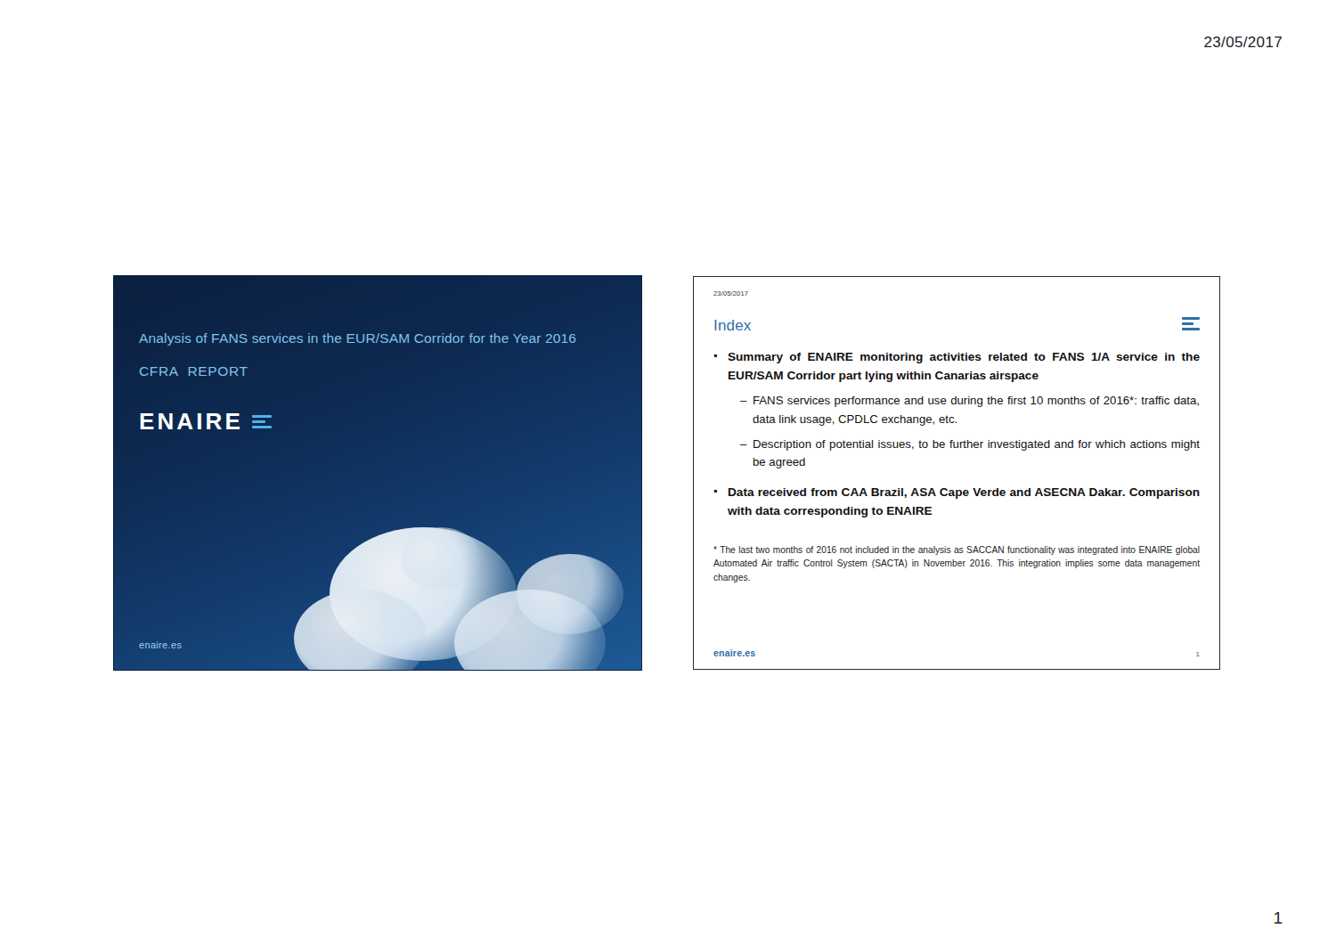23/05/2017
Analysis of FANS services in the EUR/SAM Corridor for the Year 2016
CFRA REPORT
ENAIRE
enaire.es
23/05/2017
Index
Summary of ENAIRE monitoring activities related to FANS 1/A service in the EUR/SAM Corridor part lying within Canarias airspace
FANS services performance and use during the first 10 months of 2016*: traffic data, data link usage, CPDLC exchange, etc.
Description of potential issues, to be further investigated and for which actions might be agreed
Data received from CAA Brazil, ASA Cape Verde and ASECNA Dakar. Comparison with data corresponding to ENAIRE
* The last two months of 2016 not included in the analysis as SACCAN functionality was integrated into ENAIRE global Automated Air traffic Control System (SACTA) in November 2016. This integration implies some data management changes.
enaire.es
1
1